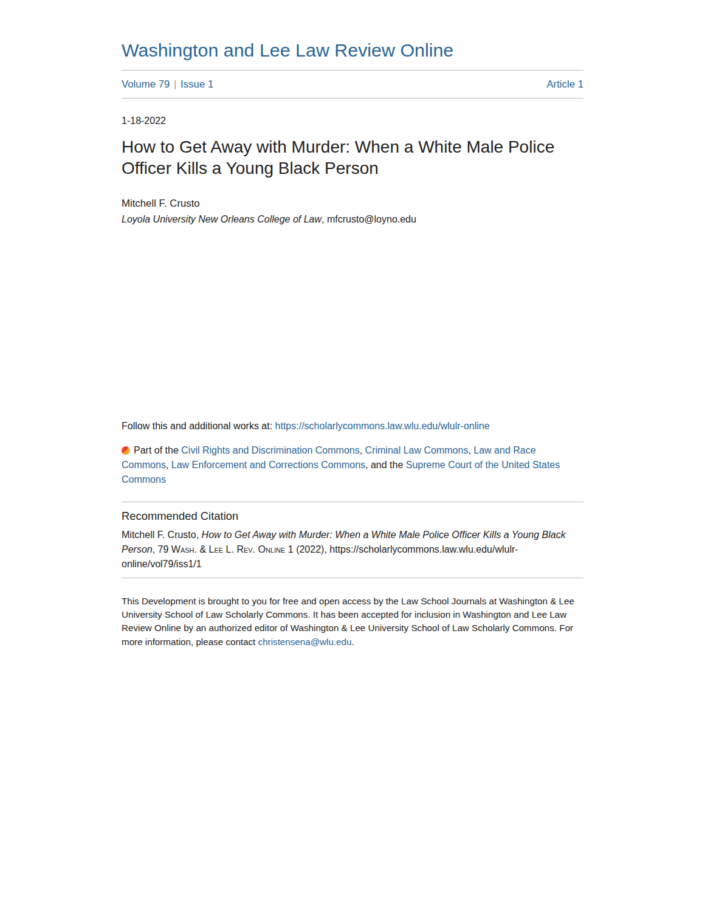Washington and Lee Law Review Online
Volume 79|Issue 1
Article 1
1-18-2022
How to Get Away with Murder: When a White Male Police Officer Kills a Young Black Person
Mitchell F. Crusto
Loyola University New Orleans College of Law, mfcrusto@loyno.edu
Follow this and additional works at: https://scholarlycommons.law.wlu.edu/wlulr-online
Part of the Civil Rights and Discrimination Commons, Criminal Law Commons, Law and Race Commons, Law Enforcement and Corrections Commons, and the Supreme Court of the United States Commons
Recommended Citation
Mitchell F. Crusto, How to Get Away with Murder: When a White Male Police Officer Kills a Young Black Person, 79 Wash. & Lee L. Rev. Online 1 (2022), https://scholarlycommons.law.wlu.edu/wlulr-online/vol79/iss1/1
This Development is brought to you for free and open access by the Law School Journals at Washington & Lee University School of Law Scholarly Commons. It has been accepted for inclusion in Washington and Lee Law Review Online by an authorized editor of Washington & Lee University School of Law Scholarly Commons. For more information, please contact christensena@wlu.edu.